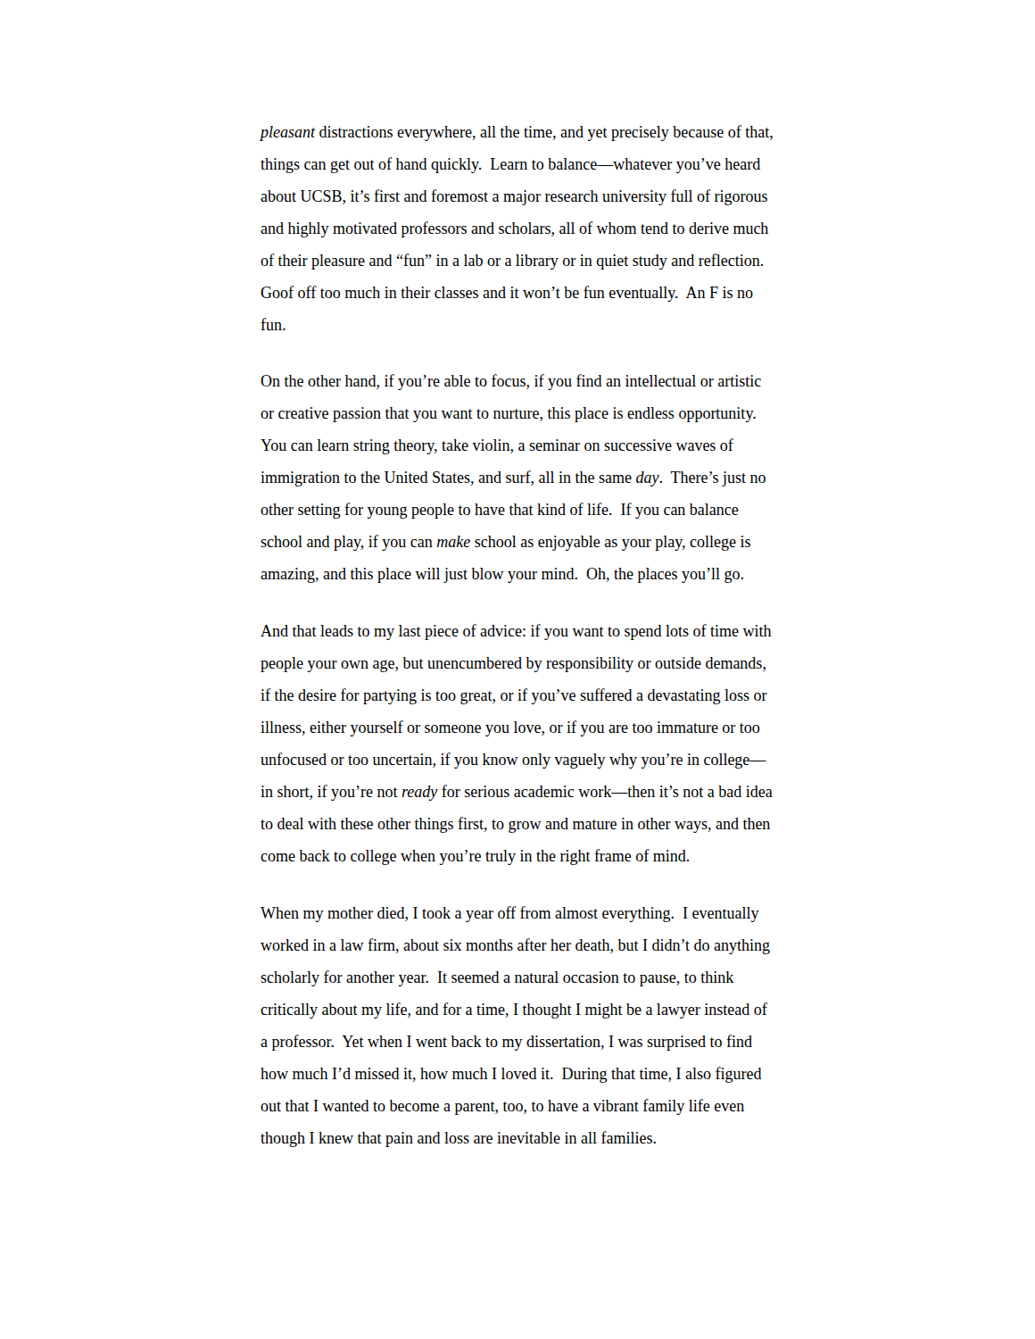pleasant distractions everywhere, all the time, and yet precisely because of that, things can get out of hand quickly. Learn to balance—whatever you’ve heard about UCSB, it’s first and foremost a major research university full of rigorous and highly motivated professors and scholars, all of whom tend to derive much of their pleasure and “fun” in a lab or a library or in quiet study and reflection. Goof off too much in their classes and it won’t be fun eventually. An F is no fun.
On the other hand, if you’re able to focus, if you find an intellectual or artistic or creative passion that you want to nurture, this place is endless opportunity. You can learn string theory, take violin, a seminar on successive waves of immigration to the United States, and surf, all in the same day. There’s just no other setting for young people to have that kind of life. If you can balance school and play, if you can make school as enjoyable as your play, college is amazing, and this place will just blow your mind. Oh, the places you’ll go.
And that leads to my last piece of advice: if you want to spend lots of time with people your own age, but unencumbered by responsibility or outside demands, if the desire for partying is too great, or if you’ve suffered a devastating loss or illness, either yourself or someone you love, or if you are too immature or too unfocused or too uncertain, if you know only vaguely why you’re in college—in short, if you’re not ready for serious academic work—then it’s not a bad idea to deal with these other things first, to grow and mature in other ways, and then come back to college when you’re truly in the right frame of mind.
When my mother died, I took a year off from almost everything. I eventually worked in a law firm, about six months after her death, but I didn’t do anything scholarly for another year. It seemed a natural occasion to pause, to think critically about my life, and for a time, I thought I might be a lawyer instead of a professor. Yet when I went back to my dissertation, I was surprised to find how much I’d missed it, how much I loved it. During that time, I also figured out that I wanted to become a parent, too, to have a vibrant family life even though I knew that pain and loss are inevitable in all families.